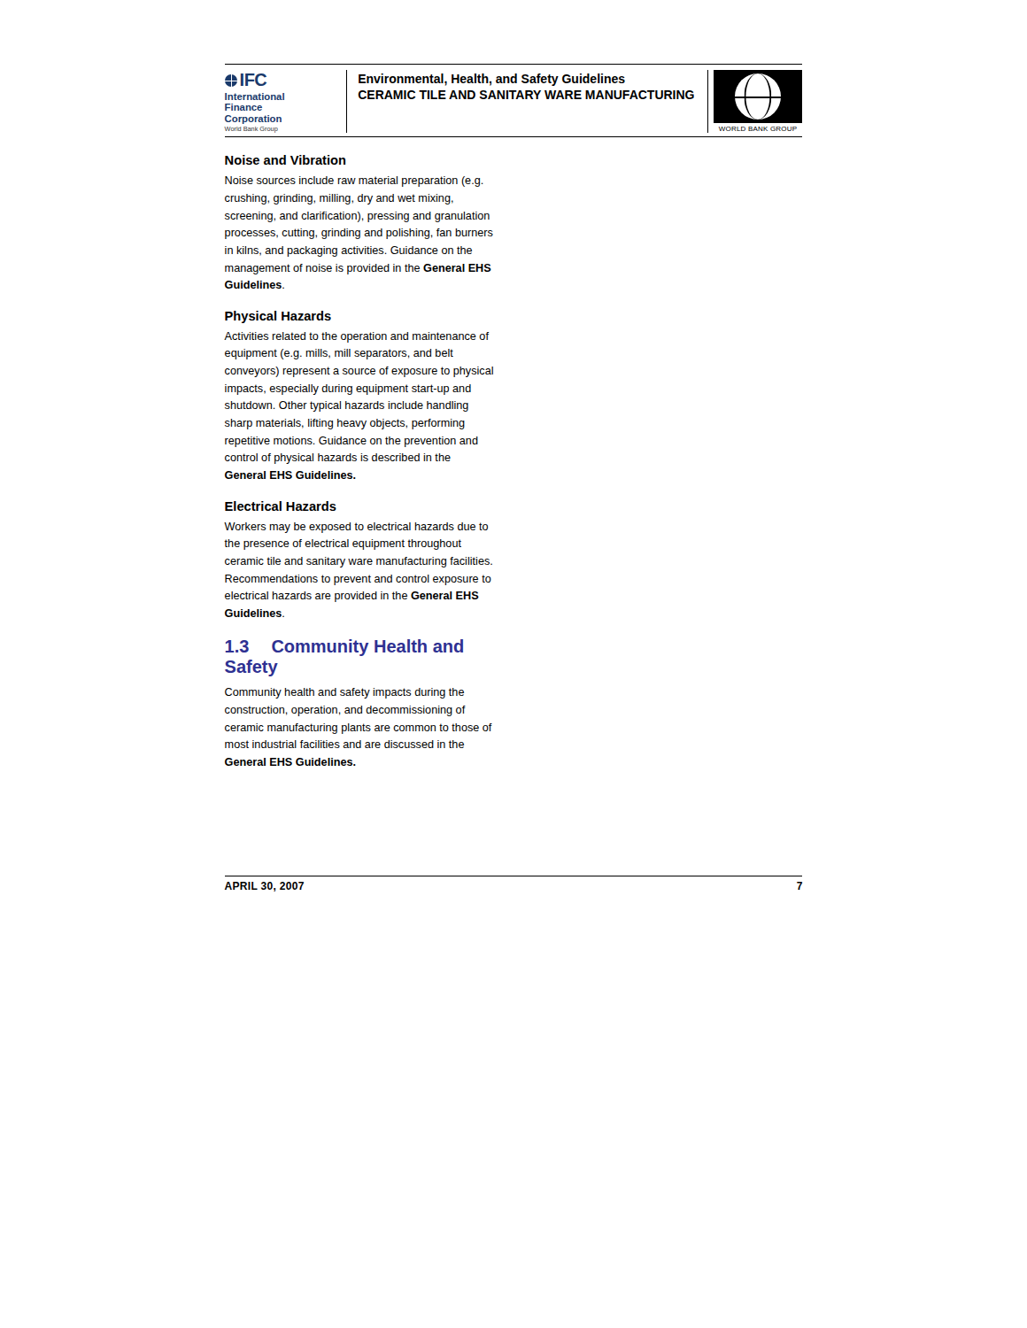IFC
International
Finance
Corporation
World Bank Group
Environmental, Health, and Safety Guidelines
CERAMIC TILE AND SANITARY WARE MANUFACTURING
WORLD BANK GROUP
Noise and Vibration
Noise sources include raw material preparation (e.g. crushing, grinding, milling, dry and wet mixing, screening, and clarification), pressing and granulation processes, cutting, grinding and polishing, fan burners in kilns, and packaging activities. Guidance on the management of noise is provided in the General EHS Guidelines.
Physical Hazards
Activities related to the operation and maintenance of equipment (e.g. mills, mill separators, and belt conveyors) represent a source of exposure to physical impacts, especially during equipment start-up and shutdown. Other typical hazards include handling sharp materials, lifting heavy objects, performing repetitive motions. Guidance on the prevention and control of physical hazards is described in the General EHS Guidelines.
Electrical Hazards
Workers may be exposed to electrical hazards due to the presence of electrical equipment throughout ceramic tile and sanitary ware manufacturing facilities. Recommendations to prevent and control exposure to electrical hazards are provided in the General EHS Guidelines.
1.3 Community Health and Safety
Community health and safety impacts during the construction, operation, and decommissioning of ceramic manufacturing plants are common to those of most industrial facilities and are discussed in the General EHS Guidelines.
APRIL 30, 2007 7